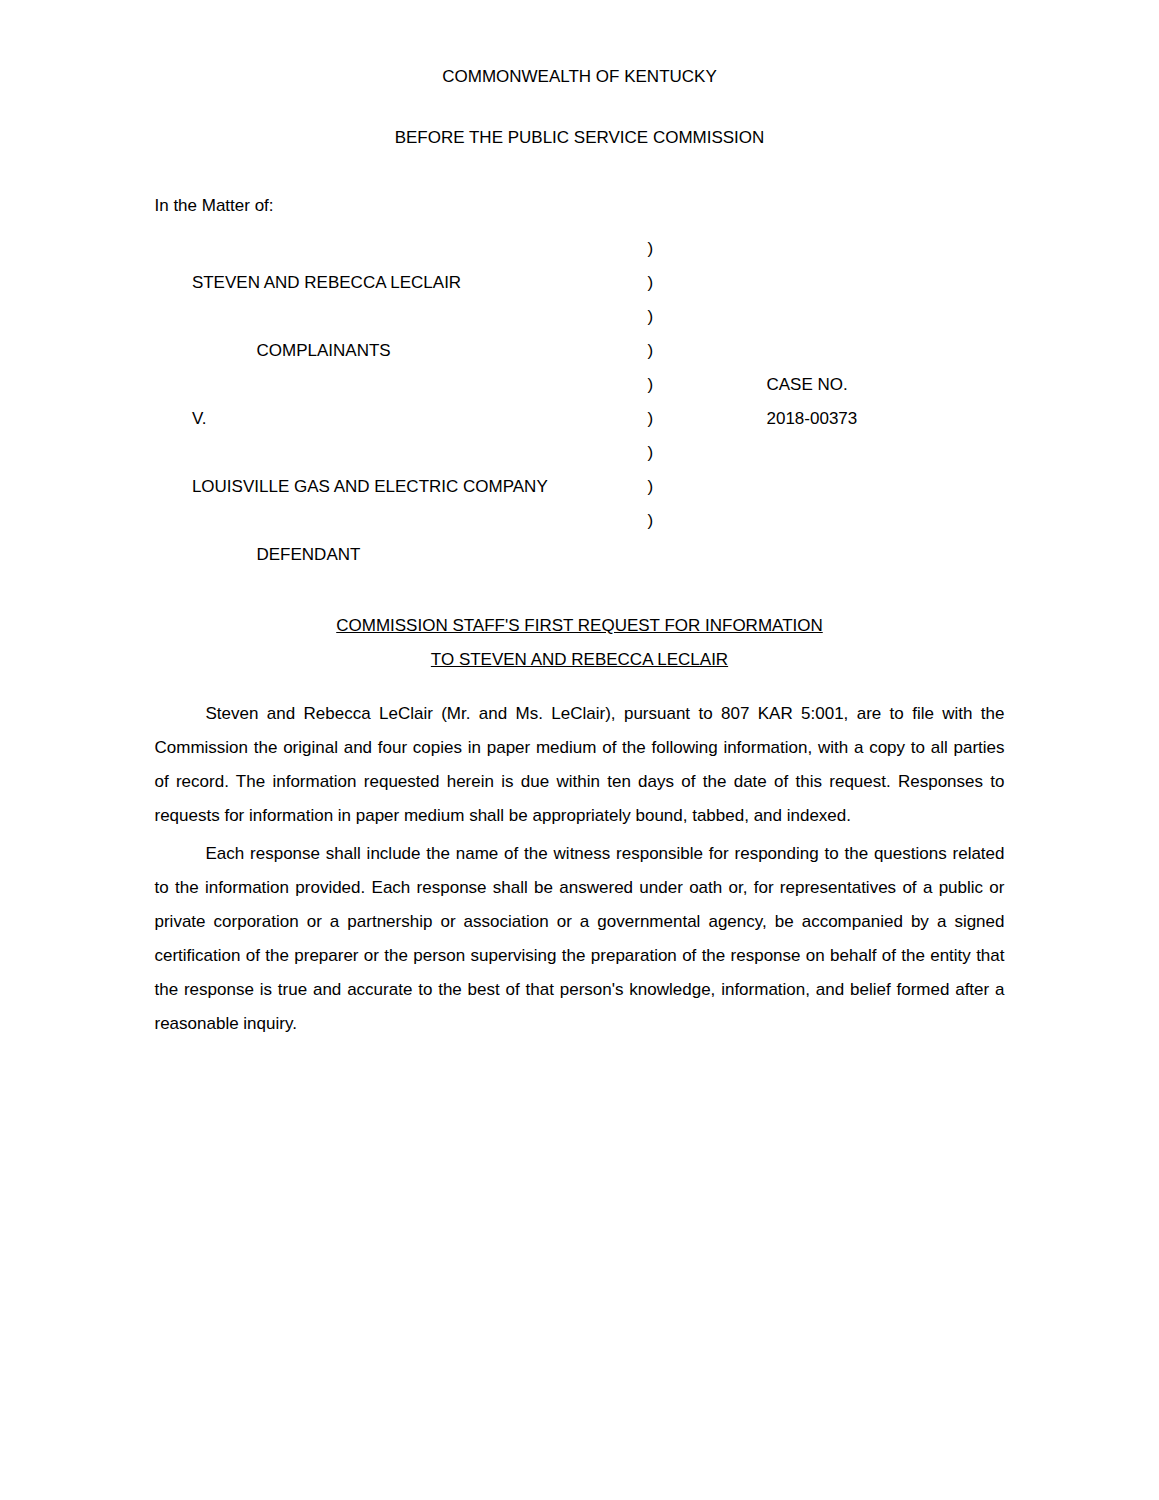COMMONWEALTH OF KENTUCKY
BEFORE THE PUBLIC SERVICE COMMISSION
In the Matter of:
| | ) | |
| STEVEN AND REBECCA LECLAIR | ) | |
| | ) | |
| COMPLAINANTS | ) | |
| | ) | CASE NO. |
| V. | ) | 2018-00373 |
| | ) | |
| LOUISVILLE GAS AND ELECTRIC COMPANY | ) | |
| | ) | |
| DEFENDANT | | |
COMMISSION STAFF'S FIRST REQUEST FOR INFORMATION
TO STEVEN AND REBECCA LECLAIR
Steven and Rebecca LeClair (Mr. and Ms. LeClair), pursuant to 807 KAR 5:001, are to file with the Commission the original and four copies in paper medium of the following information, with a copy to all parties of record. The information requested herein is due within ten days of the date of this request. Responses to requests for information in paper medium shall be appropriately bound, tabbed, and indexed.
Each response shall include the name of the witness responsible for responding to the questions related to the information provided. Each response shall be answered under oath or, for representatives of a public or private corporation or a partnership or association or a governmental agency, be accompanied by a signed certification of the preparer or the person supervising the preparation of the response on behalf of the entity that the response is true and accurate to the best of that person's knowledge, information, and belief formed after a reasonable inquiry.